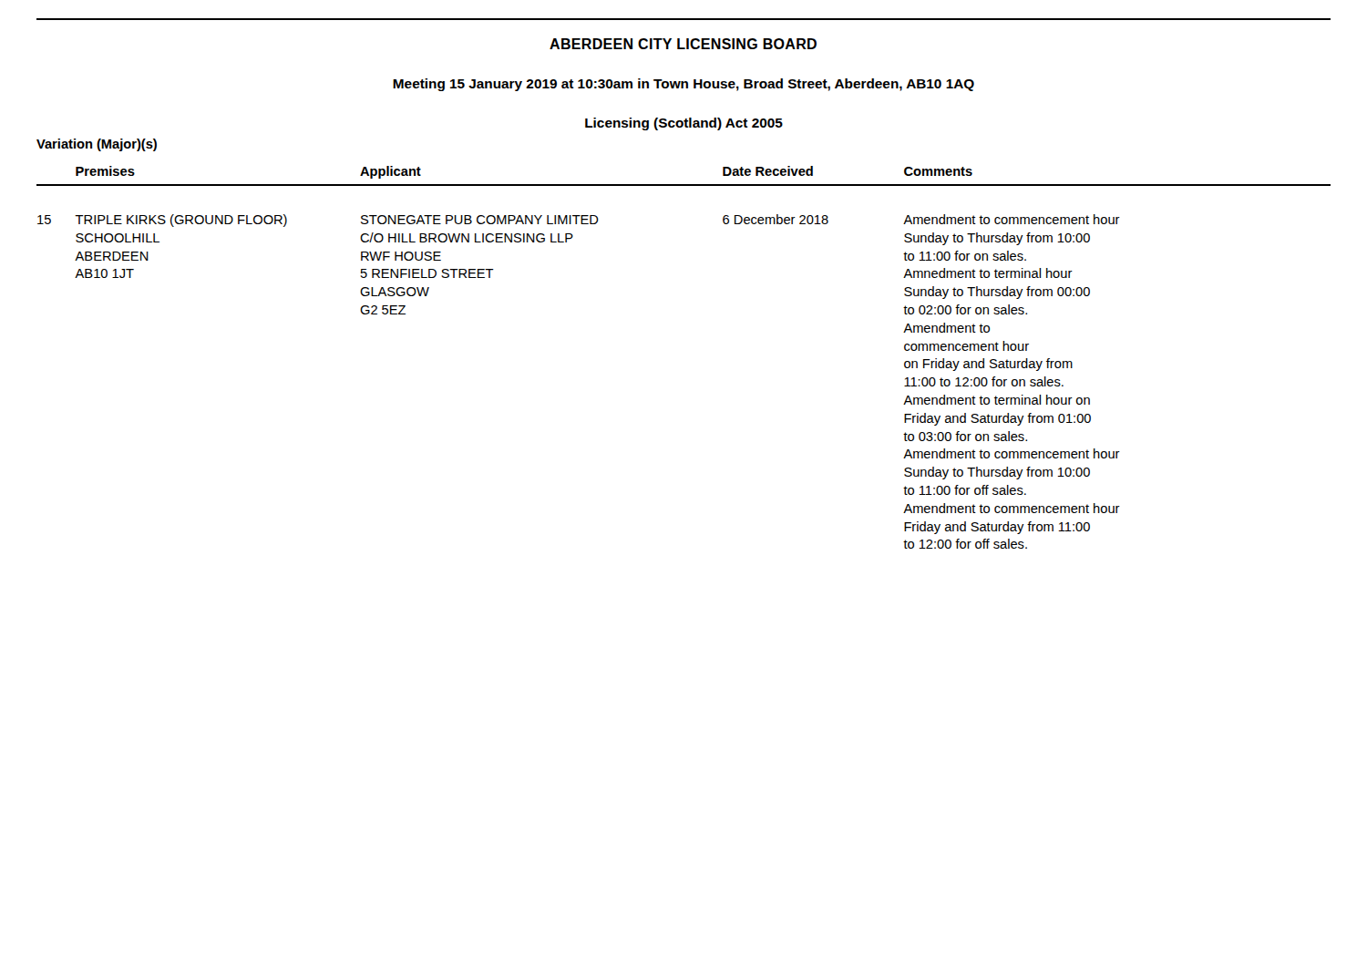ABERDEEN CITY LICENSING BOARD
Meeting 15 January 2019 at 10:30am in Town House, Broad Street, Aberdeen, AB10 1AQ
Licensing (Scotland) Act 2005
Variation (Major)(s)
| | Premises | Applicant | Date Received | Comments |
| --- | --- | --- | --- | --- |
| 15 | TRIPLE KIRKS (GROUND FLOOR) SCHOOLHILL ABERDEEN AB10 1JT | STONEGATE PUB COMPANY LIMITED C/O HILL BROWN LICENSING LLP RWF HOUSE 5 RENFIELD STREET GLASGOW G2 5EZ | 6 December 2018 | Amendment to commencement hour Sunday to Thursday from 10:00 to 11:00 for on sales. Amnedment to terminal hour Sunday to Thursday from 00:00 to 02:00 for on sales. Amendment to commencement hour on Friday and Saturday from 11:00 to 12:00 for on sales. Amendment to terminal hour on Friday and Saturday from 01:00 to 03:00 for on sales. Amendment to commencement hour Sunday to Thursday from 10:00 to 11:00 for off sales. Amendment to commencement hour Friday and Saturday from 11:00 to 12:00 for off sales. |